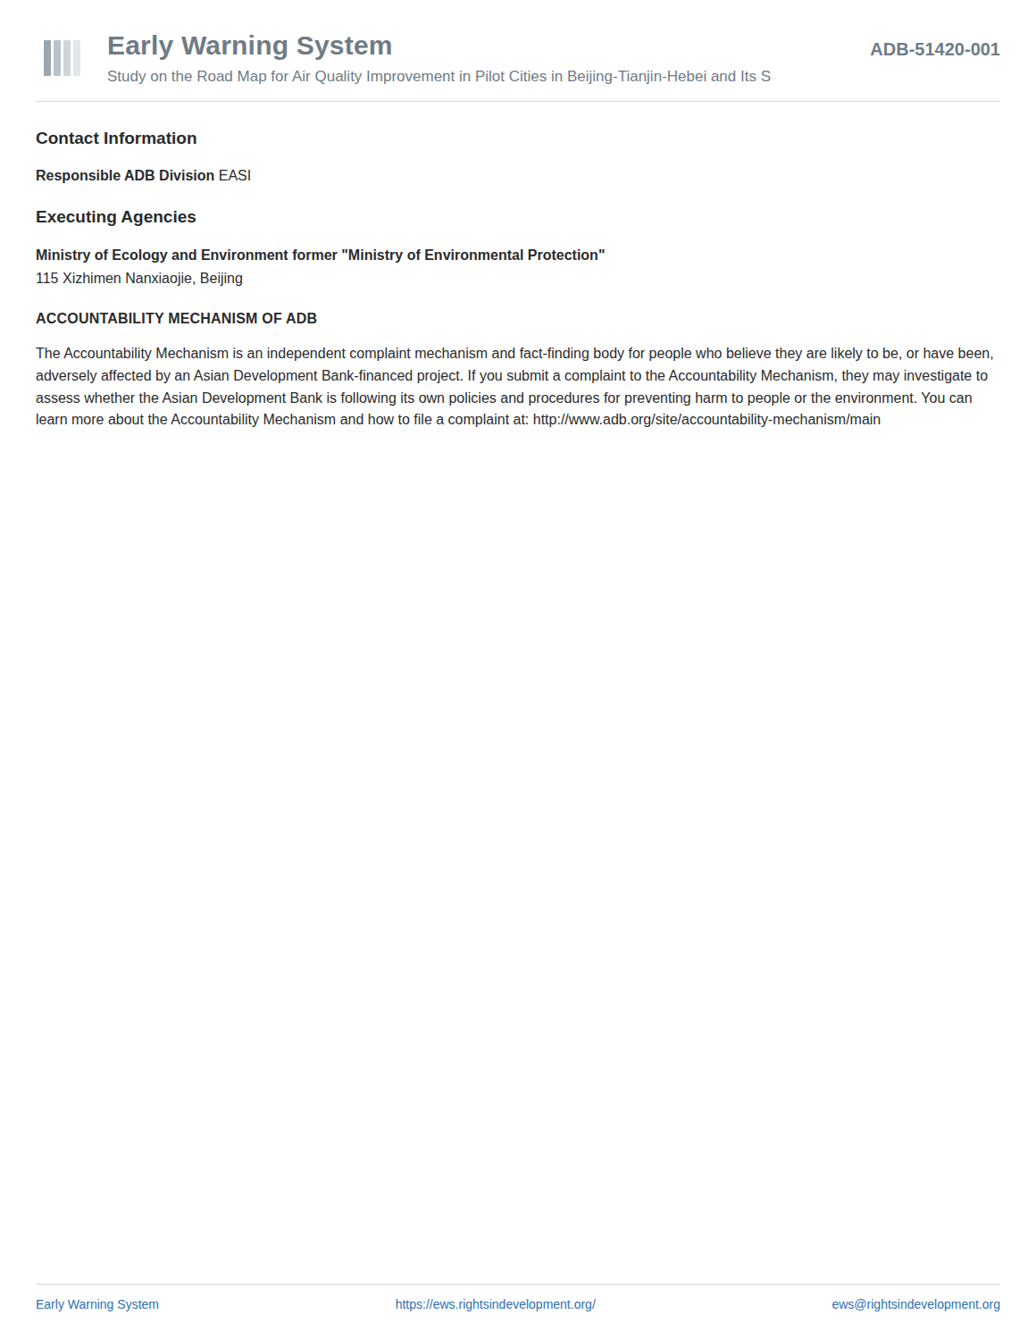Early Warning System
Study on the Road Map for Air Quality Improvement in Pilot Cities in Beijing-Tianjin-Hebei and Its S
ADB-51420-001
Contact Information
Responsible ADB Division EASI
Executing Agencies
Ministry of Ecology and Environment former "Ministry of Environmental Protection"
115 Xizhimen Nanxiaojie, Beijing
ACCOUNTABILITY MECHANISM OF ADB
The Accountability Mechanism is an independent complaint mechanism and fact-finding body for people who believe they are likely to be, or have been, adversely affected by an Asian Development Bank-financed project. If you submit a complaint to the Accountability Mechanism, they may investigate to assess whether the Asian Development Bank is following its own policies and procedures for preventing harm to people or the environment. You can learn more about the Accountability Mechanism and how to file a complaint at: http://www.adb.org/site/accountability-mechanism/main
Early Warning System
https://ews.rightsindevelopment.org/
ews@rightsindevelopment.org